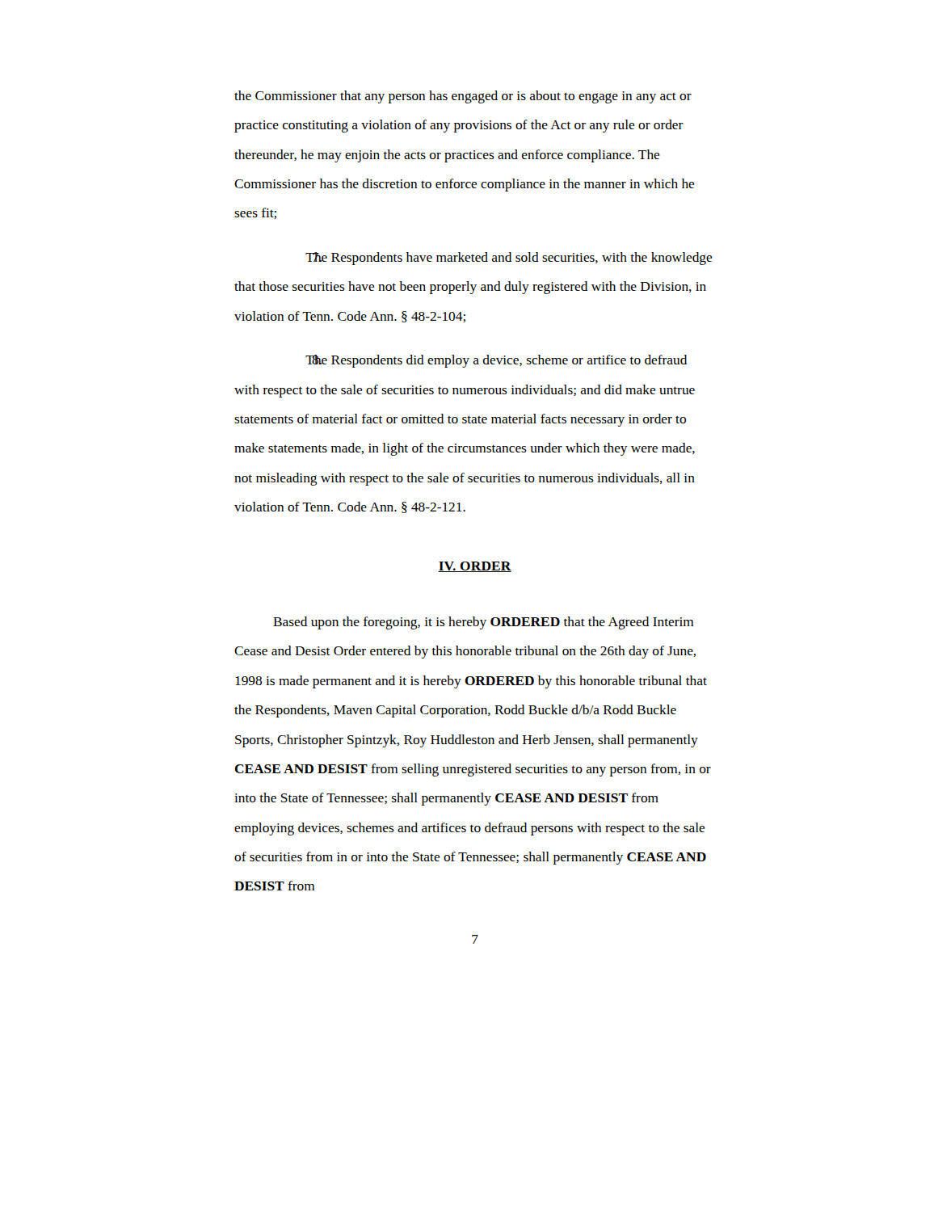the Commissioner that any person has engaged or is about to engage in any act or practice constituting a violation of any provisions of the Act or any rule or order thereunder, he may enjoin the acts or practices and enforce compliance. The Commissioner has the discretion to enforce compliance in the manner in which he sees fit;
7. The Respondents have marketed and sold securities, with the knowledge that those securities have not been properly and duly registered with the Division, in violation of Tenn. Code Ann. § 48-2-104;
8. The Respondents did employ a device, scheme or artifice to defraud with respect to the sale of securities to numerous individuals; and did make untrue statements of material fact or omitted to state material facts necessary in order to make statements made, in light of the circumstances under which they were made, not misleading with respect to the sale of securities to numerous individuals, all in violation of Tenn. Code Ann. § 48-2-121.
IV. ORDER
Based upon the foregoing, it is hereby ORDERED that the Agreed Interim Cease and Desist Order entered by this honorable tribunal on the 26th day of June, 1998 is made permanent and it is hereby ORDERED by this honorable tribunal that the Respondents, Maven Capital Corporation, Rodd Buckle d/b/a Rodd Buckle Sports, Christopher Spintzyk, Roy Huddleston and Herb Jensen, shall permanently CEASE AND DESIST from selling unregistered securities to any person from, in or into the State of Tennessee; shall permanently CEASE AND DESIST from employing devices, schemes and artifices to defraud persons with respect to the sale of securities from in or into the State of Tennessee; shall permanently CEASE AND DESIST from
7